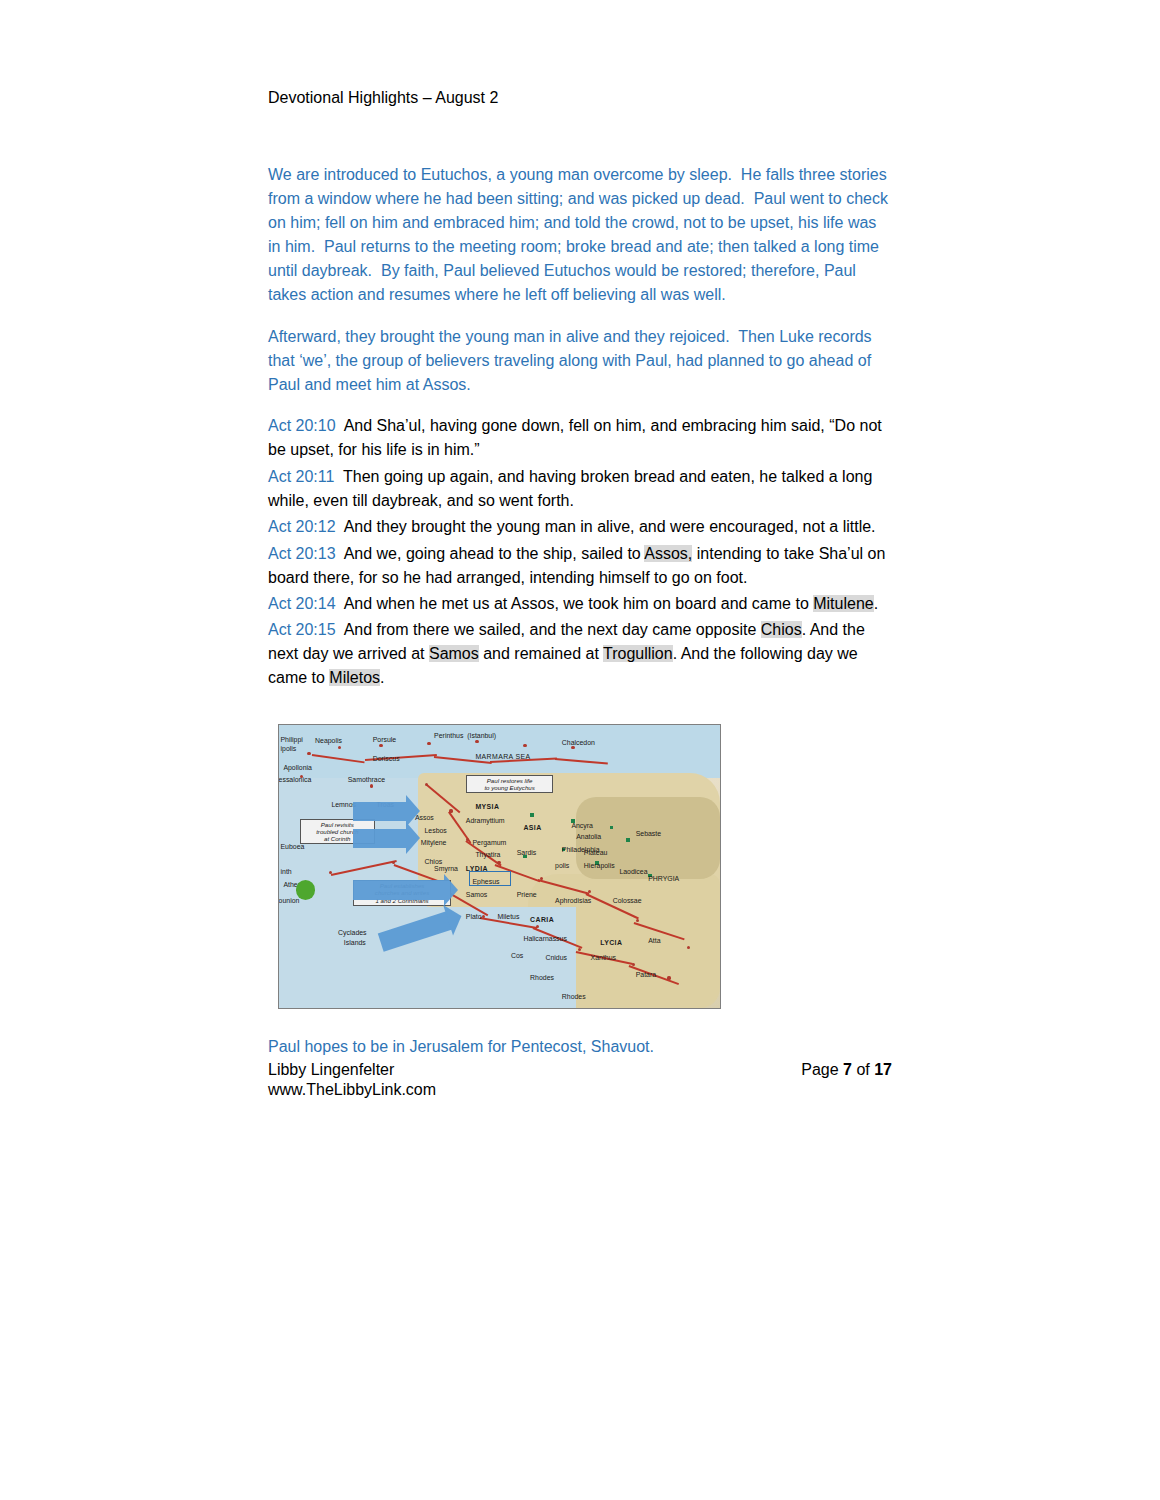Devotional Highlights – August 2
We are introduced to Eutuchos, a young man overcome by sleep. He falls three stories from a window where he had been sitting; and was picked up dead. Paul went to check on him; fell on him and embraced him; and told the crowd, not to be upset, his life was in him. Paul returns to the meeting room; broke bread and ate; then talked a long time until daybreak. By faith, Paul believed Eutuchos would be restored; therefore, Paul takes action and resumes where he left off believing all was well.
Afterward, they brought the young man in alive and they rejoiced. Then Luke records that ‘we’, the group of believers traveling along with Paul, had planned to go ahead of Paul and meet him at Assos.
Act 20:10 And Sha’ul, having gone down, fell on him, and embracing him said, “Do not be upset, for his life is in him.”
Act 20:11 Then going up again, and having broken bread and eaten, he talked a long while, even till daybreak, and so went forth.
Act 20:12 And they brought the young man in alive, and were encouraged, not a little.
Act 20:13 And we, going ahead to the ship, sailed to Assos, intending to take Sha’ul on board there, for so he had arranged, intending himself to go on foot.
Act 20:14 And when he met us at Assos, we took him on board and came to Mitulene.
Act 20:15 And from there we sailed, and the next day came opposite Chios. And the next day we arrived at Samos and remained at Trogullion. And the following day we came to Miletos.
Philippi
ipolis
Neapolis
Porsule
Perinthus (Istanbul)
Chalcedon
Apollonia
Doriscus
MARMARA SEA
essalonica
Samothrace
Lemnos
Troas
MYSIA
Assos
Adramyttium
Lesbos
ASIA
Ancyra
Mitylene
Pergamum
Anatolia
Sebaste
Euboea
Thyatira
Plateau
Sardis
Philadelphia
Chios
inth
LYDIA
Smyrna
polis
Hierapolis
Laodicea
Athens
Ephesus
PHRYGIA
ounion
Samos
Priene
Aphrodisias
Colossae
Plato
Miletus
CARIA
Cyclades
Islands
Halicarnassus
LYCIA
Atta
Cos
Cnidus
Xanthus
Rhodes
Patara
Rhodes
Paul restores life
to young Eutychus
Paul revisits
troubled church
at Corinth
Paul establishes
churches and writes
1 and 2 Corinthians
Paul hopes to be in Jerusalem for Pentecost, Shavuot.
Libby Lingenfelter
www.TheLibbyLink.com
Page 7 of 17